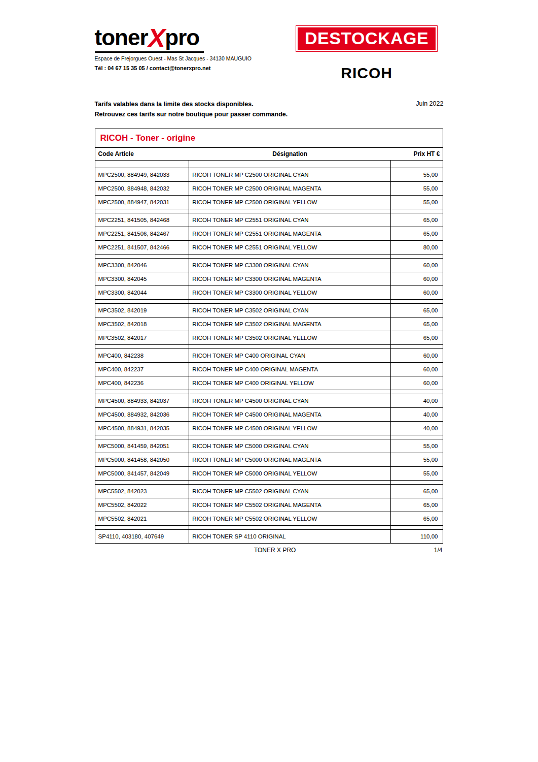tonerXpro
Espace de Frejorgues Ouest - Mas St Jacques - 34130 MAUGUIO
Tél : 04 67 15 35 05 / contact@tonerxpro.net
DESTOCKAGE
RICOH
Tarifs valables dans la limite des stocks disponibles.
Retrouvez ces tarifs sur notre boutique pour passer commande.
Juin 2022
RICOH - Toner - origine
| Code Article | Désignation | Prix HT € |
| --- | --- | --- |
| MPC2500, 884949, 842033 | RICOH TONER MP C2500 ORIGINAL CYAN | 55,00 |
| MPC2500, 884948, 842032 | RICOH TONER MP C2500 ORIGINAL MAGENTA | 55,00 |
| MPC2500, 884947, 842031 | RICOH TONER MP C2500 ORIGINAL YELLOW | 55,00 |
| MPC2251, 841505, 842468 | RICOH TONER MP C2551 ORIGINAL CYAN | 65,00 |
| MPC2251, 841506, 842467 | RICOH TONER MP C2551 ORIGINAL MAGENTA | 65,00 |
| MPC2251, 841507, 842466 | RICOH TONER MP C2551 ORIGINAL YELLOW | 80,00 |
| MPC3300, 842046 | RICOH TONER MP C3300 ORIGINAL CYAN | 60,00 |
| MPC3300, 842045 | RICOH TONER MP C3300 ORIGINAL MAGENTA | 60,00 |
| MPC3300, 842044 | RICOH TONER MP C3300 ORIGINAL YELLOW | 60,00 |
| MPC3502, 842019 | RICOH TONER MP C3502 ORIGINAL CYAN | 65,00 |
| MPC3502, 842018 | RICOH TONER MP C3502 ORIGINAL MAGENTA | 65,00 |
| MPC3502, 842017 | RICOH TONER MP C3502 ORIGINAL YELLOW | 65,00 |
| MPC400, 842238 | RICOH TONER MP C400 ORIGINAL CYAN | 60,00 |
| MPC400, 842237 | RICOH TONER MP C400 ORIGINAL MAGENTA | 60,00 |
| MPC400, 842236 | RICOH TONER MP C400 ORIGINAL YELLOW | 60,00 |
| MPC4500, 884933, 842037 | RICOH TONER MP C4500 ORIGINAL CYAN | 40,00 |
| MPC4500, 884932, 842036 | RICOH TONER MP C4500 ORIGINAL MAGENTA | 40,00 |
| MPC4500, 884931, 842035 | RICOH TONER MP C4500 ORIGINAL YELLOW | 40,00 |
| MPC5000, 841459, 842051 | RICOH TONER MP C5000 ORIGINAL CYAN | 55,00 |
| MPC5000, 841458, 842050 | RICOH TONER MP C5000 ORIGINAL MAGENTA | 55,00 |
| MPC5000, 841457, 842049 | RICOH TONER MP C5000 ORIGINAL YELLOW | 55,00 |
| MPC5502, 842023 | RICOH TONER MP C5502 ORIGINAL CYAN | 65,00 |
| MPC5502, 842022 | RICOH TONER MP C5502 ORIGINAL MAGENTA | 65,00 |
| MPC5502, 842021 | RICOH TONER MP C5502 ORIGINAL YELLOW | 65,00 |
| SP4110, 403180, 407649 | RICOH TONER SP 4110 ORIGINAL | 110,00 |
TONER X PRO
1/4